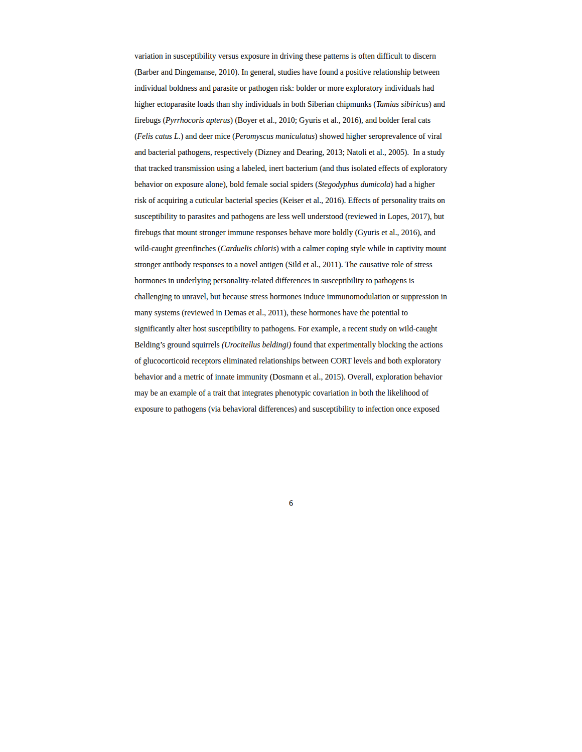variation in susceptibility versus exposure in driving these patterns is often difficult to discern (Barber and Dingemanse, 2010). In general, studies have found a positive relationship between individual boldness and parasite or pathogen risk: bolder or more exploratory individuals had higher ectoparasite loads than shy individuals in both Siberian chipmunks (Tamias sibiricus) and firebugs (Pyrrhocoris apterus) (Boyer et al., 2010; Gyuris et al., 2016), and bolder feral cats (Felis catus L.) and deer mice (Peromyscus maniculatus) showed higher seroprevalence of viral and bacterial pathogens, respectively (Dizney and Dearing, 2013; Natoli et al., 2005). In a study that tracked transmission using a labeled, inert bacterium (and thus isolated effects of exploratory behavior on exposure alone), bold female social spiders (Stegodyphus dumicola) had a higher risk of acquiring a cuticular bacterial species (Keiser et al., 2016). Effects of personality traits on susceptibility to parasites and pathogens are less well understood (reviewed in Lopes, 2017), but firebugs that mount stronger immune responses behave more boldly (Gyuris et al., 2016), and wild-caught greenfinches (Carduelis chloris) with a calmer coping style while in captivity mount stronger antibody responses to a novel antigen (Sild et al., 2011). The causative role of stress hormones in underlying personality-related differences in susceptibility to pathogens is challenging to unravel, but because stress hormones induce immunomodulation or suppression in many systems (reviewed in Demas et al., 2011), these hormones have the potential to significantly alter host susceptibility to pathogens. For example, a recent study on wild-caught Belding’s ground squirrels (Urocitellus beldingi) found that experimentally blocking the actions of glucocorticoid receptors eliminated relationships between CORT levels and both exploratory behavior and a metric of innate immunity (Dosmann et al., 2015). Overall, exploration behavior may be an example of a trait that integrates phenotypic covariation in both the likelihood of exposure to pathogens (via behavioral differences) and susceptibility to infection once exposed
6